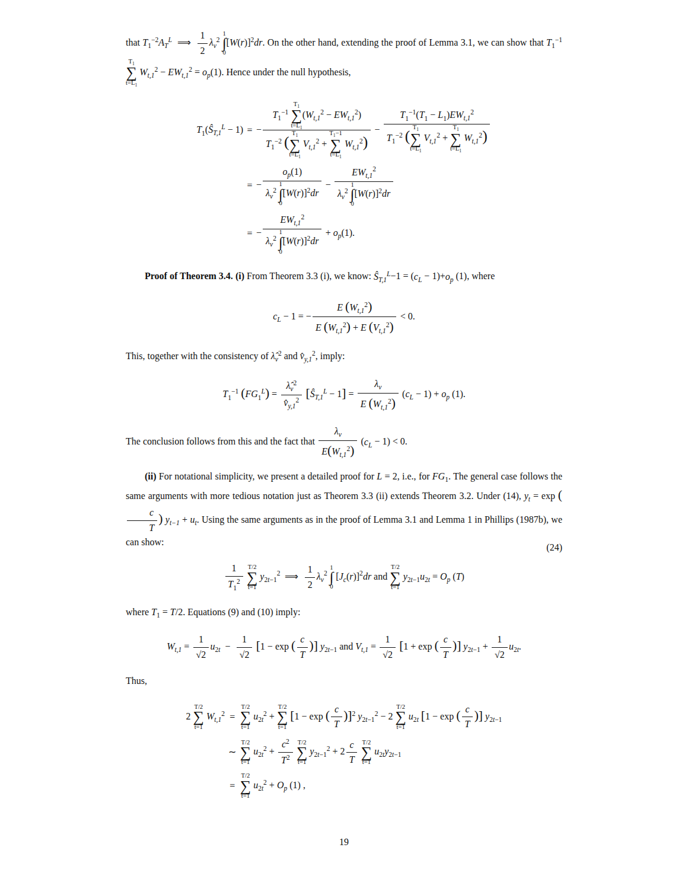that T1−2ATL ⟹ 12 λv2 1∫0[W(r)]2dr. On the other hand, extending the proof of Lemma 3.1, we can show that T1−1 T1∑t=L1 Wt,12 − EWt,12 = op(1). Hence under the null hypothesis,
| T 1 ( Ŝ T,1 L − 1) | = | − T 1 −1 T 1 ∑ t=L 1 ( W t,1 2 − EW t,1 2 ) T 1 −2 ( T 1 ∑ t=L 1 V t,1 2 + T 1 −1 ∑ t=L 1 W t,1 2 ) − T 1 −1 ( T 1 − L 1 ) EW t,1 2 T 1 −2 ( T 1 ∑ t=L 1 V t,1 2 + T 1 ∑ t=L 1 W t,1 2 ) |
| | = | − o p (1) λ v 2 1 ∫ 0 [ W ( r )] 2 dr − EW t,1 2 λ v 2 1 ∫ 0 [ W ( r )] 2 dr |
| | = | − EW t,1 2 λ v 2 1 ∫ 0 [ W ( r )] 2 dr + o p (1). |
Proof of Theorem 3.4. (i) From Theorem 3.3 (i), we know: ŜT,1L−1 = (cL − 1)+op (1), where
cL − 1 = −E (Wt,12) E (Wt,12) + E (Vt,12) < 0.
This, together with the consistency of λ̂v2 and v̂y,12, imply:
T1−1 (FG1L) = λ̂v2 v̂y,12 [ŜT,1L − 1] = λν E (Wt,12) (cL − 1) + op (1).
The conclusion follows from this and the fact that λν E(Wt,12) (cL − 1) < 0.
(ii) For notational simplicity, we present a detailed proof for L = 2, i.e., for FG1. The general case follows the same arguments with more tedious notation just as Theorem 3.3 (ii) extends Theorem 3.2. Under (14), yt = exp (cT) yt−1 + ut. Using the same arguments as in the proof of Lemma 3.1 and Lemma 1 in Phillips (1987b), we can show:
1 T12 T/2∑t=1 y2t−12 ⟹ 12 λv2 1∫0 [Jc(r)]2dr and T/2∑t=1 y2t−1u2t = Op (T) (24)
where T1 = T/2. Equations (9) and (10) imply:
Wt,1 = 1√2 u2t − 1√2 [1 − exp (cT)] y2t−1 and Vt,1 = 1√2 [1 + exp (cT)] y2t−1 + 1√2 u2t.
Thus,
| 2 T/2 ∑ t=1 W t,1 2 | = | T/2 ∑ t=1 u 2 t 2 + T/2 ∑ t=1 [ 1 − exp ( c T ) ] 2 y 2 t −1 2 − 2 T/2 ∑ t=1 u 2 t [ 1 − exp ( c T ) ] y 2 t −1 |
| | ∼ | T/2 ∑ t=1 u 2 t 2 + c 2 T 2 T/2 ∑ t=1 y 2 t −1 2 + 2 c T T/2 ∑ t=1 u 2 t y 2 t −1 |
| | = | T/2 ∑ t=1 u 2 t 2 + O p (1) , |
19